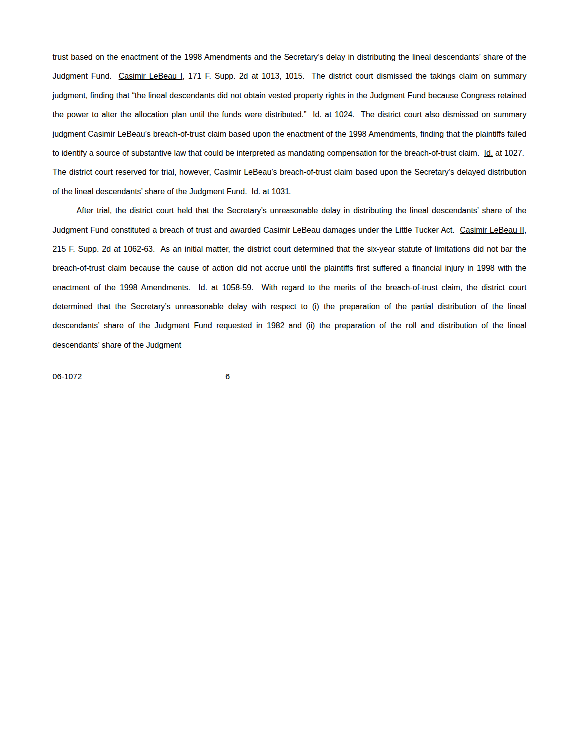trust based on the enactment of the 1998 Amendments and the Secretary’s delay in distributing the lineal descendants’ share of the Judgment Fund. Casimir LeBeau I, 171 F. Supp. 2d at 1013, 1015. The district court dismissed the takings claim on summary judgment, finding that “the lineal descendants did not obtain vested property rights in the Judgment Fund because Congress retained the power to alter the allocation plan until the funds were distributed.” Id. at 1024. The district court also dismissed on summary judgment Casimir LeBeau’s breach-of-trust claim based upon the enactment of the 1998 Amendments, finding that the plaintiffs failed to identify a source of substantive law that could be interpreted as mandating compensation for the breach-of-trust claim. Id. at 1027. The district court reserved for trial, however, Casimir LeBeau’s breach-of-trust claim based upon the Secretary’s delayed distribution of the lineal descendants’ share of the Judgment Fund. Id. at 1031.
After trial, the district court held that the Secretary’s unreasonable delay in distributing the lineal descendants’ share of the Judgment Fund constituted a breach of trust and awarded Casimir LeBeau damages under the Little Tucker Act. Casimir LeBeau II, 215 F. Supp. 2d at 1062-63. As an initial matter, the district court determined that the six-year statute of limitations did not bar the breach-of-trust claim because the cause of action did not accrue until the plaintiffs first suffered a financial injury in 1998 with the enactment of the 1998 Amendments. Id. at 1058-59. With regard to the merits of the breach-of-trust claim, the district court determined that the Secretary’s unreasonable delay with respect to (i) the preparation of the partial distribution of the lineal descendants’ share of the Judgment Fund requested in 1982 and (ii) the preparation of the roll and distribution of the lineal descendants’ share of the Judgment
06-1072 6